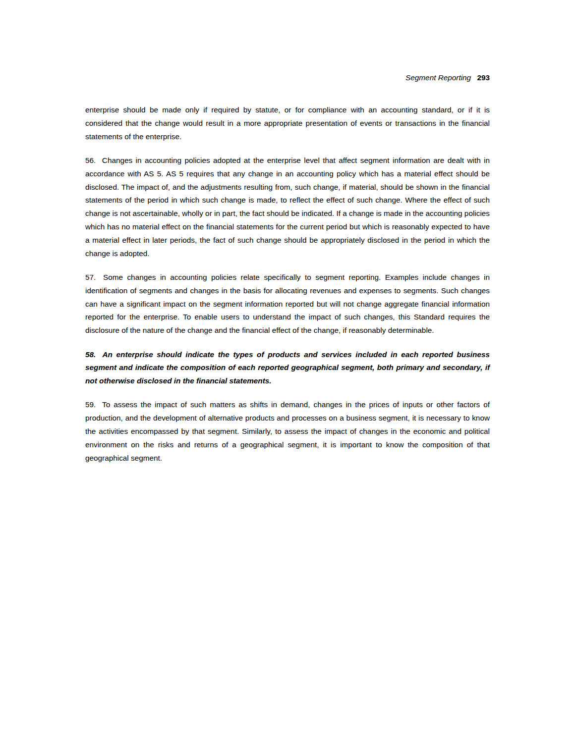Segment Reporting 293
enterprise should be made only if required by statute, or for compliance with an accounting standard, or if it is considered that the change would result in a more appropriate presentation of events or transactions in the financial statements of the enterprise.
56. Changes in accounting policies adopted at the enterprise level that affect segment information are dealt with in accordance with AS 5. AS 5 requires that any change in an accounting policy which has a material effect should be disclosed. The impact of, and the adjustments resulting from, such change, if material, should be shown in the financial statements of the period in which such change is made, to reflect the effect of such change. Where the effect of such change is not ascertainable, wholly or in part, the fact should be indicated. If a change is made in the accounting policies which has no material effect on the financial statements for the current period but which is reasonably expected to have a material effect in later periods, the fact of such change should be appropriately disclosed in the period in which the change is adopted.
57. Some changes in accounting policies relate specifically to segment reporting. Examples include changes in identification of segments and changes in the basis for allocating revenues and expenses to segments. Such changes can have a significant impact on the segment information reported but will not change aggregate financial information reported for the enterprise. To enable users to understand the impact of such changes, this Standard requires the disclosure of the nature of the change and the financial effect of the change, if reasonably determinable.
58. An enterprise should indicate the types of products and services included in each reported business segment and indicate the composition of each reported geographical segment, both primary and secondary, if not otherwise disclosed in the financial statements.
59. To assess the impact of such matters as shifts in demand, changes in the prices of inputs or other factors of production, and the development of alternative products and processes on a business segment, it is necessary to know the activities encompassed by that segment. Similarly, to assess the impact of changes in the economic and political environment on the risks and returns of a geographical segment, it is important to know the composition of that geographical segment.